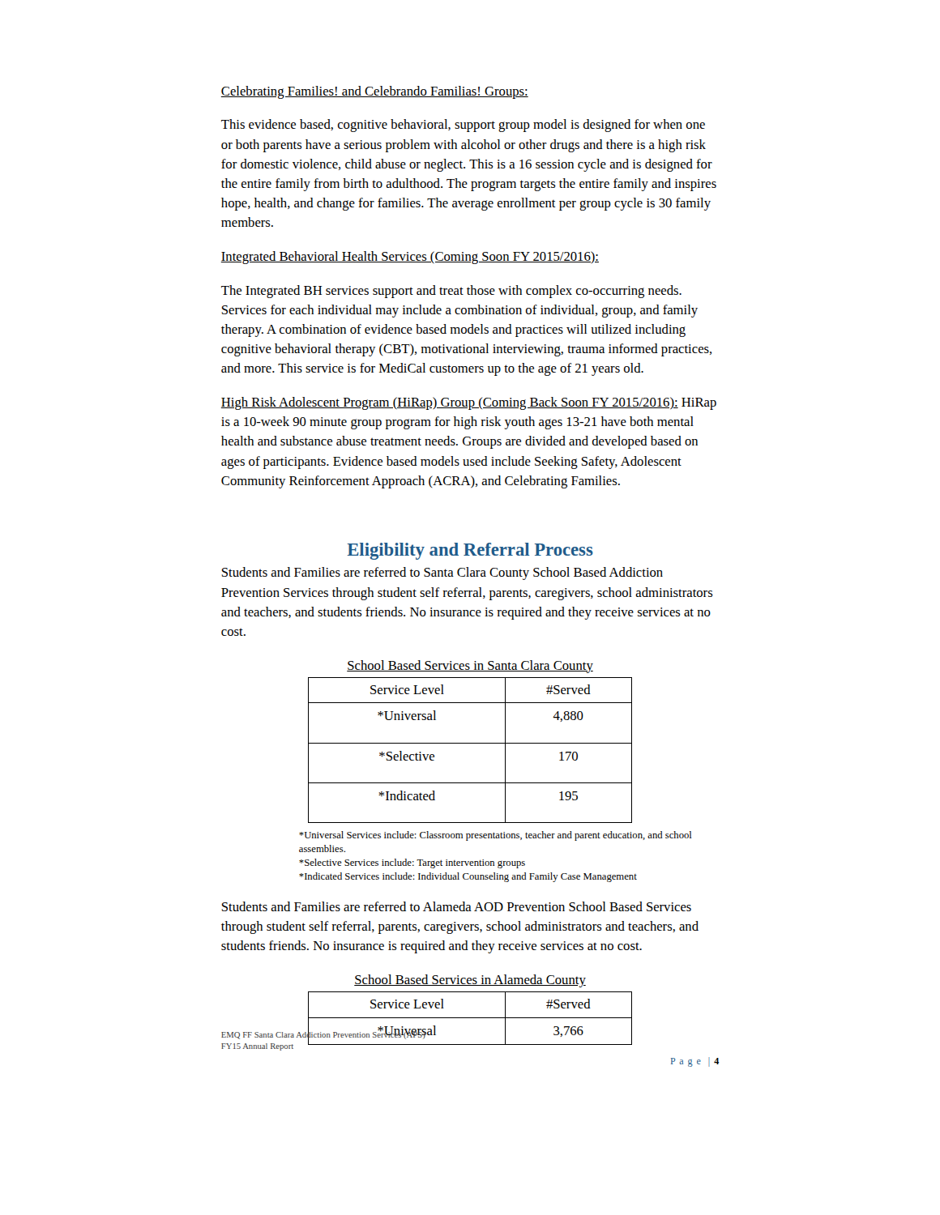Celebrating Families! and Celebrando Familias! Groups:
This evidence based, cognitive behavioral, support group model is designed for when one or both parents have a serious problem with alcohol or other drugs and there is a high risk for domestic violence, child abuse or neglect. This is a 16 session cycle and is designed for the entire family from birth to adulthood. The program targets the entire family and inspires hope, health, and change for families. The average enrollment per group cycle is 30 family members.
Integrated Behavioral Health Services (Coming Soon FY 2015/2016):
The Integrated BH services support and treat those with complex co-occurring needs. Services for each individual may include a combination of individual, group, and family therapy. A combination of evidence based models and practices will utilized including cognitive behavioral therapy (CBT), motivational interviewing, trauma informed practices, and more. This service is for MediCal customers up to the age of 21 years old.
High Risk Adolescent Program (HiRap) Group (Coming Back Soon FY 2015/2016): HiRap is a 10-week 90 minute group program for high risk youth ages 13-21 have both mental health and substance abuse treatment needs. Groups are divided and developed based on ages of participants. Evidence based models used include Seeking Safety, Adolescent Community Reinforcement Approach (ACRA), and Celebrating Families.
Eligibility and Referral Process
Students and Families are referred to Santa Clara County School Based Addiction Prevention Services through student self referral, parents, caregivers, school administrators and teachers, and students friends. No insurance is required and they receive services at no cost.
School Based Services in Santa Clara County
| Service Level | #Served |
| *Universal | 4,880 |
| *Selective | 170 |
| *Indicated | 195 |
*Universal Services include: Classroom presentations, teacher and parent education, and school assemblies.
*Selective Services include: Target intervention groups
*Indicated Services include: Individual Counseling and Family Case Management
Students and Families are referred to Alameda AOD Prevention School Based Services through student self referral, parents, caregivers, school administrators and teachers, and students friends. No insurance is required and they receive services at no cost.
School Based Services in Alameda County
| Service Level | #Served |
| *Universal | 3,766 |
EMQ FF Santa Clara Addiction Prevention Services (APS)
FY15 Annual Report
P a g e | 4